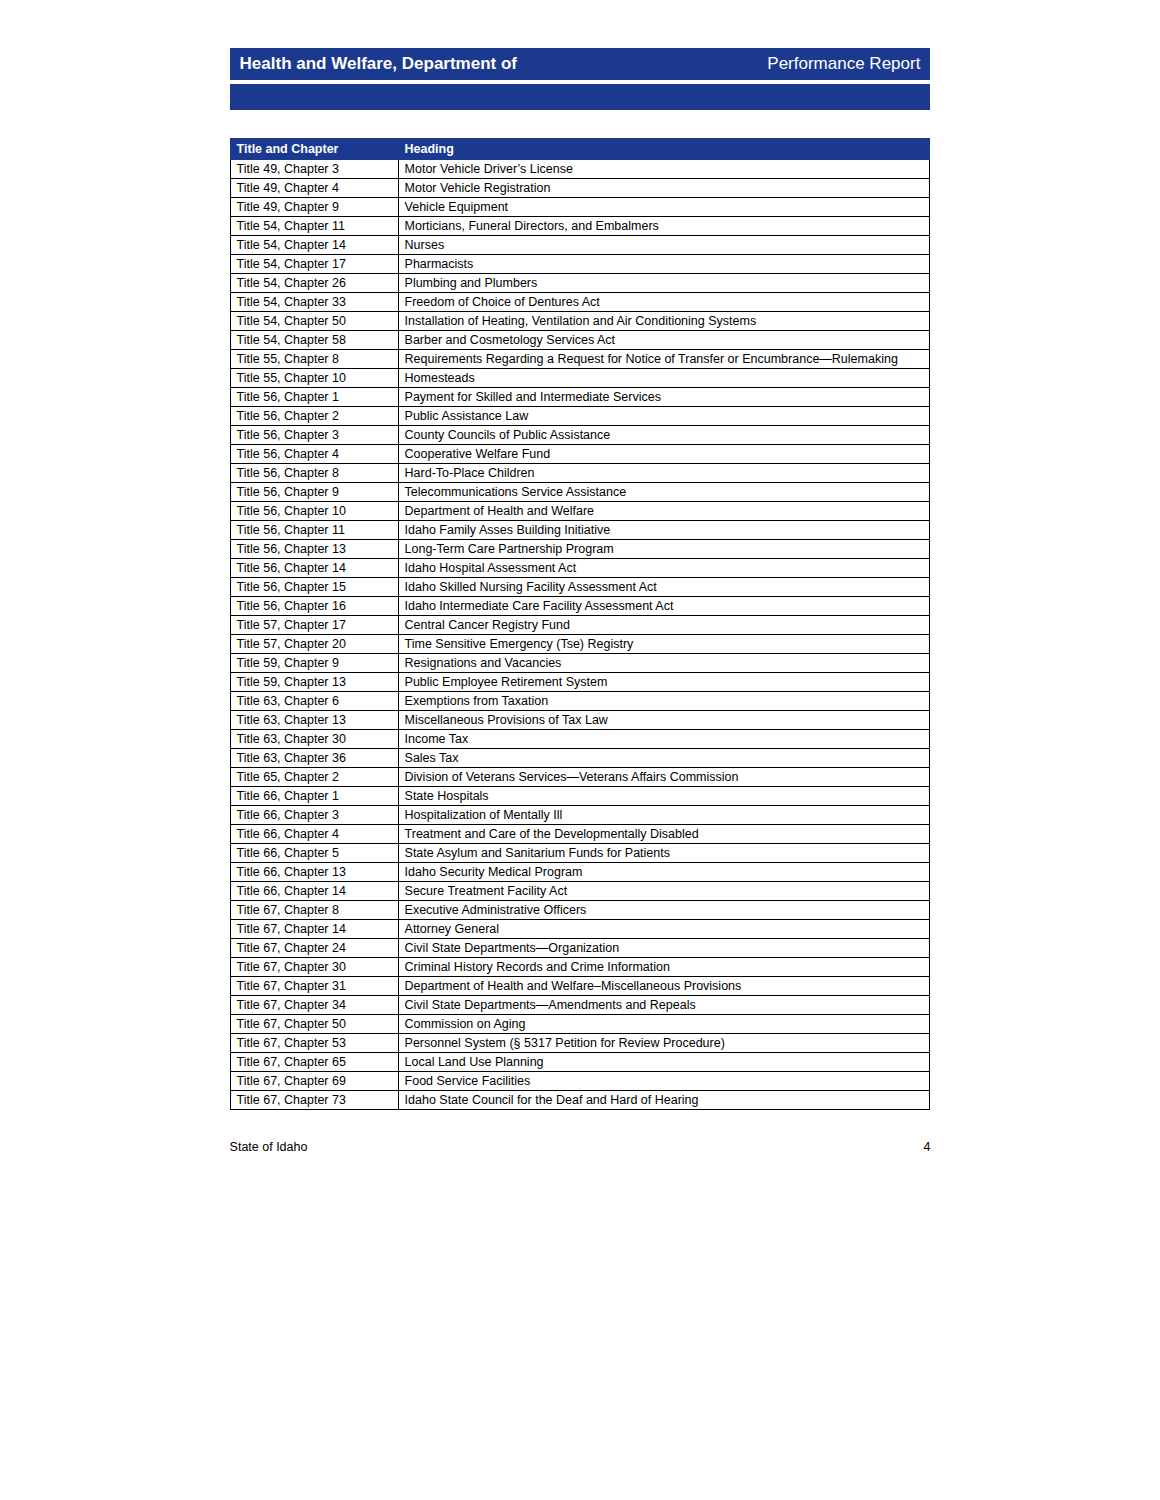Health and Welfare, Department of
Performance Report
| Title and Chapter | Heading |
| --- | --- |
| Title 49, Chapter 3 | Motor Vehicle Driver’s License |
| Title 49, Chapter 4 | Motor Vehicle Registration |
| Title 49, Chapter 9 | Vehicle Equipment |
| Title 54, Chapter 11 | Morticians, Funeral Directors, and Embalmers |
| Title 54, Chapter 14 | Nurses |
| Title 54, Chapter 17 | Pharmacists |
| Title 54, Chapter 26 | Plumbing and Plumbers |
| Title 54, Chapter 33 | Freedom of Choice of Dentures Act |
| Title 54, Chapter 50 | Installation of Heating, Ventilation and Air Conditioning Systems |
| Title 54, Chapter 58 | Barber and Cosmetology Services Act |
| Title 55, Chapter 8 | Requirements Regarding a Request for Notice of Transfer or Encumbrance—Rulemaking |
| Title 55, Chapter 10 | Homesteads |
| Title 56, Chapter 1 | Payment for Skilled and Intermediate Services |
| Title 56, Chapter 2 | Public Assistance Law |
| Title 56, Chapter 3 | County Councils of Public Assistance |
| Title 56, Chapter 4 | Cooperative Welfare Fund |
| Title 56, Chapter 8 | Hard-To-Place Children |
| Title 56, Chapter 9 | Telecommunications Service Assistance |
| Title 56, Chapter 10 | Department of Health and Welfare |
| Title 56, Chapter 11 | Idaho Family Asses Building Initiative |
| Title 56, Chapter 13 | Long-Term Care Partnership Program |
| Title 56, Chapter 14 | Idaho Hospital Assessment Act |
| Title 56, Chapter 15 | Idaho Skilled Nursing Facility Assessment Act |
| Title 56, Chapter 16 | Idaho Intermediate Care Facility Assessment Act |
| Title 57, Chapter 17 | Central Cancer Registry Fund |
| Title 57, Chapter 20 | Time Sensitive Emergency (Tse) Registry |
| Title 59, Chapter 9 | Resignations and Vacancies |
| Title 59, Chapter 13 | Public Employee Retirement System |
| Title 63, Chapter 6 | Exemptions from Taxation |
| Title 63, Chapter 13 | Miscellaneous Provisions of Tax Law |
| Title 63, Chapter 30 | Income Tax |
| Title 63, Chapter 36 | Sales Tax |
| Title 65, Chapter 2 | Division of Veterans Services—Veterans Affairs Commission |
| Title 66, Chapter 1 | State Hospitals |
| Title 66, Chapter 3 | Hospitalization of Mentally Ill |
| Title 66, Chapter 4 | Treatment and Care of the Developmentally Disabled |
| Title 66, Chapter 5 | State Asylum and Sanitarium Funds for Patients |
| Title 66, Chapter 13 | Idaho Security Medical Program |
| Title 66, Chapter 14 | Secure Treatment Facility Act |
| Title 67, Chapter 8 | Executive Administrative Officers |
| Title 67, Chapter 14 | Attorney General |
| Title 67, Chapter 24 | Civil State Departments—Organization |
| Title 67, Chapter 30 | Criminal History Records and Crime Information |
| Title 67, Chapter 31 | Department of Health and Welfare–Miscellaneous Provisions |
| Title 67, Chapter 34 | Civil State Departments—Amendments and Repeals |
| Title 67, Chapter 50 | Commission on Aging |
| Title 67, Chapter 53 | Personnel System (§ 5317 Petition for Review Procedure) |
| Title 67, Chapter 65 | Local Land Use Planning |
| Title 67, Chapter 69 | Food Service Facilities |
| Title 67, Chapter 73 | Idaho State Council for the Deaf and Hard of Hearing |
State of Idaho
4